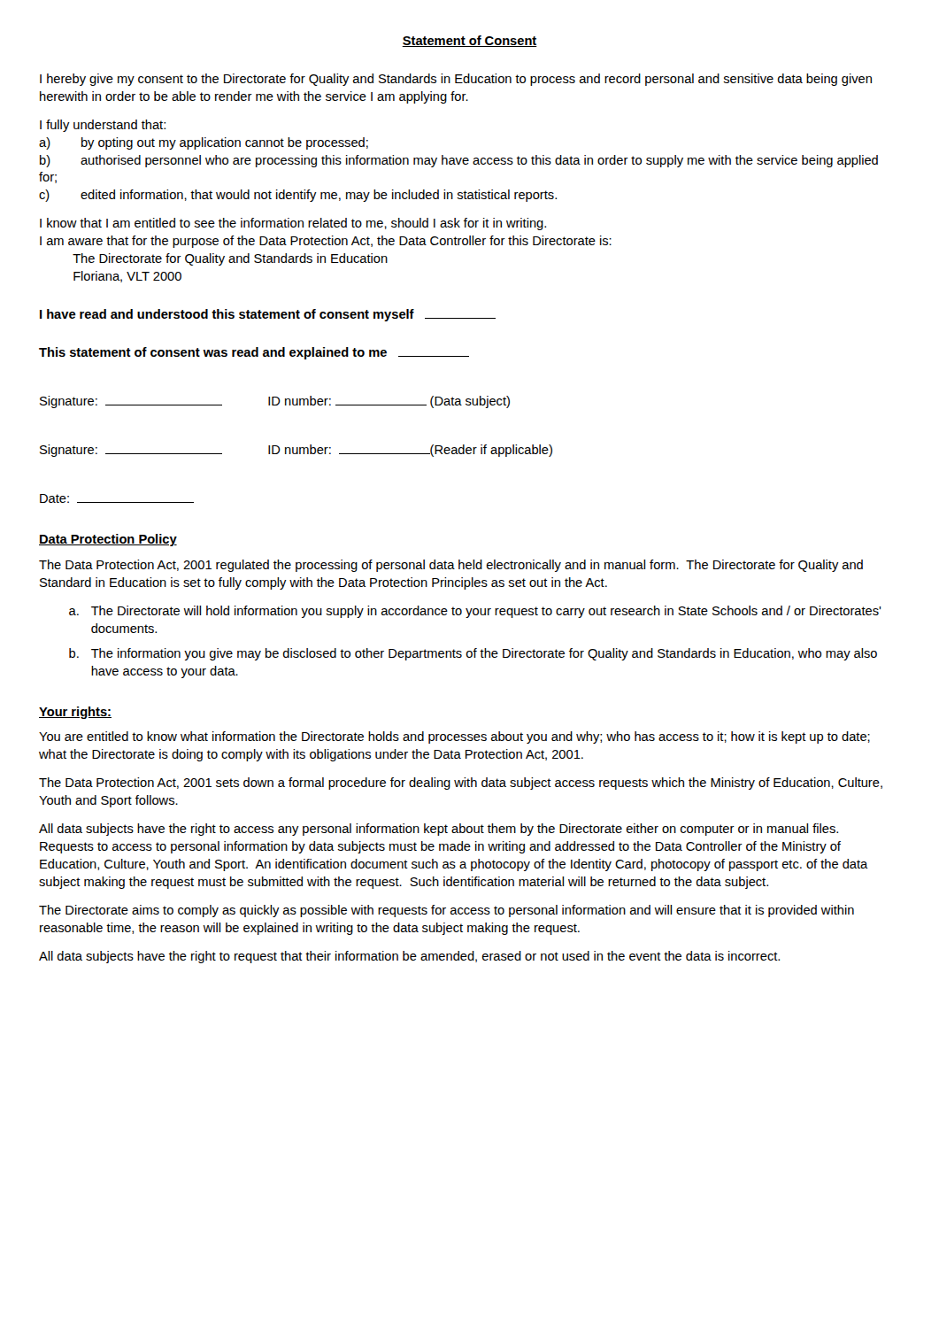Statement of Consent
I hereby give my consent to the Directorate for Quality and Standards in Education to process and record personal and sensitive data being given herewith in order to be able to render me with the service I am applying for.
I fully understand that:
a) by opting out my application cannot be processed; b) authorised personnel who are processing this information may have access to this data in order to supply me with the service being applied for; c) edited information, that would not identify me, may be included in statistical reports.
I know that I am entitled to see the information related to me, should I ask for it in writing.
I am aware that for the purpose of the Data Protection Act, the Data Controller for this Directorate is:
The Directorate for Quality and Standards in Education
Floriana, VLT 2000
I have read and understood this statement of consent myself
This statement of consent was read and explained to me
Signature: ID number: (Data subject)
Signature: ID number: (Reader if applicable)
Date:
Data Protection Policy
The Data Protection Act, 2001 regulated the processing of personal data held electronically and in manual form. The Directorate for Quality and Standard in Education is set to fully comply with the Data Protection Principles as set out in the Act.
The Directorate will hold information you supply in accordance to your request to carry out research in State Schools and / or Directorates' documents.
The information you give may be disclosed to other Departments of the Directorate for Quality and Standards in Education, who may also have access to your data.
Your rights:
You are entitled to know what information the Directorate holds and processes about you and why; who has access to it; how it is kept up to date; what the Directorate is doing to comply with its obligations under the Data Protection Act, 2001.
The Data Protection Act, 2001 sets down a formal procedure for dealing with data subject access requests which the Ministry of Education, Culture, Youth and Sport follows.
All data subjects have the right to access any personal information kept about them by the Directorate either on computer or in manual files. Requests to access to personal information by data subjects must be made in writing and addressed to the Data Controller of the Ministry of Education, Culture, Youth and Sport. An identification document such as a photocopy of the Identity Card, photocopy of passport etc. of the data subject making the request must be submitted with the request. Such identification material will be returned to the data subject.
The Directorate aims to comply as quickly as possible with requests for access to personal information and will ensure that it is provided within reasonable time, the reason will be explained in writing to the data subject making the request.
All data subjects have the right to request that their information be amended, erased or not used in the event the data is incorrect.